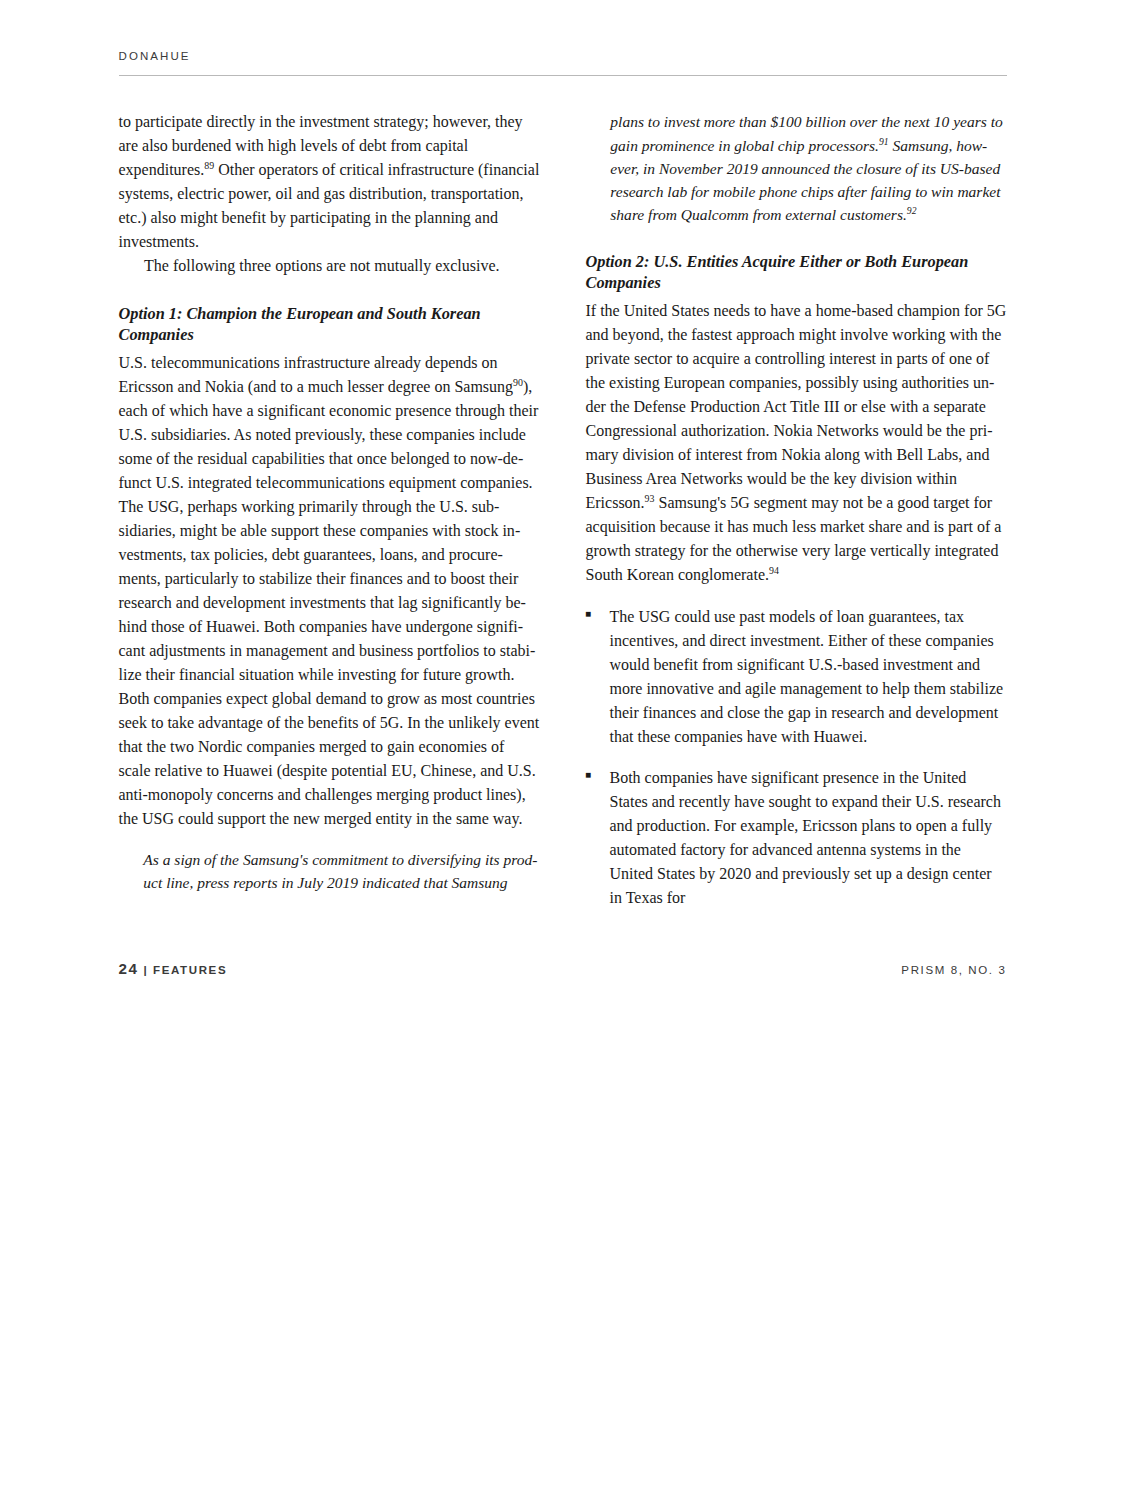Donahue
to participate directly in the investment strategy; however, they are also burdened with high levels of debt from capital expenditures.89 Other operators of critical infrastructure (financial systems, electric power, oil and gas distribution, transportation, etc.) also might benefit by participating in the planning and investments.
The following three options are not mutually exclusive.
Option 1: Champion the European and South Korean Companies
U.S. telecommunications infrastructure already depends on Ericsson and Nokia (and to a much lesser degree on Samsung90), each of which have a significant economic presence through their U.S. subsidiaries. As noted previously, these companies include some of the residual capabilities that once belonged to now-defunct U.S. integrated telecommunications equipment companies. The USG, perhaps working primarily through the U.S. subsidiaries, might be able support these companies with stock investments, tax policies, debt guarantees, loans, and procurements, particularly to stabilize their finances and to boost their research and development investments that lag significantly behind those of Huawei. Both companies have undergone significant adjustments in management and business portfolios to stabilize their financial situation while investing for future growth. Both companies expect global demand to grow as most countries seek to take advantage of the benefits of 5G. In the unlikely event that the two Nordic companies merged to gain economies of scale relative to Huawei (despite potential EU, Chinese, and U.S. anti-monopoly concerns and challenges merging product lines), the USG could support the new merged entity in the same way.
As a sign of the Samsung's commitment to diversifying its product line, press reports in July 2019 indicated that Samsung plans to invest more than $100 billion over the next 10 years to gain prominence in global chip processors.91 Samsung, however, in November 2019 announced the closure of its US-based research lab for mobile phone chips after failing to win market share from Qualcomm from external customers.92
Option 2: U.S. Entities Acquire Either or Both European Companies
If the United States needs to have a home-based champion for 5G and beyond, the fastest approach might involve working with the private sector to acquire a controlling interest in parts of one of the existing European companies, possibly using authorities under the Defense Production Act Title III or else with a separate Congressional authorization. Nokia Networks would be the primary division of interest from Nokia along with Bell Labs, and Business Area Networks would be the key division within Ericsson.93 Samsung's 5G segment may not be a good target for acquisition because it has much less market share and is part of a growth strategy for the otherwise very large vertically integrated South Korean conglomerate.94
The USG could use past models of loan guarantees, tax incentives, and direct investment. Either of these companies would benefit from significant U.S.-based investment and more innovative and agile management to help them stabilize their finances and close the gap in research and development that these companies have with Huawei.
Both companies have significant presence in the United States and recently have sought to expand their U.S. research and production. For example, Ericsson plans to open a fully automated factory for advanced antenna systems in the United States by 2020 and previously set up a design center in Texas for
24 | Features
PRISM 8, No. 3